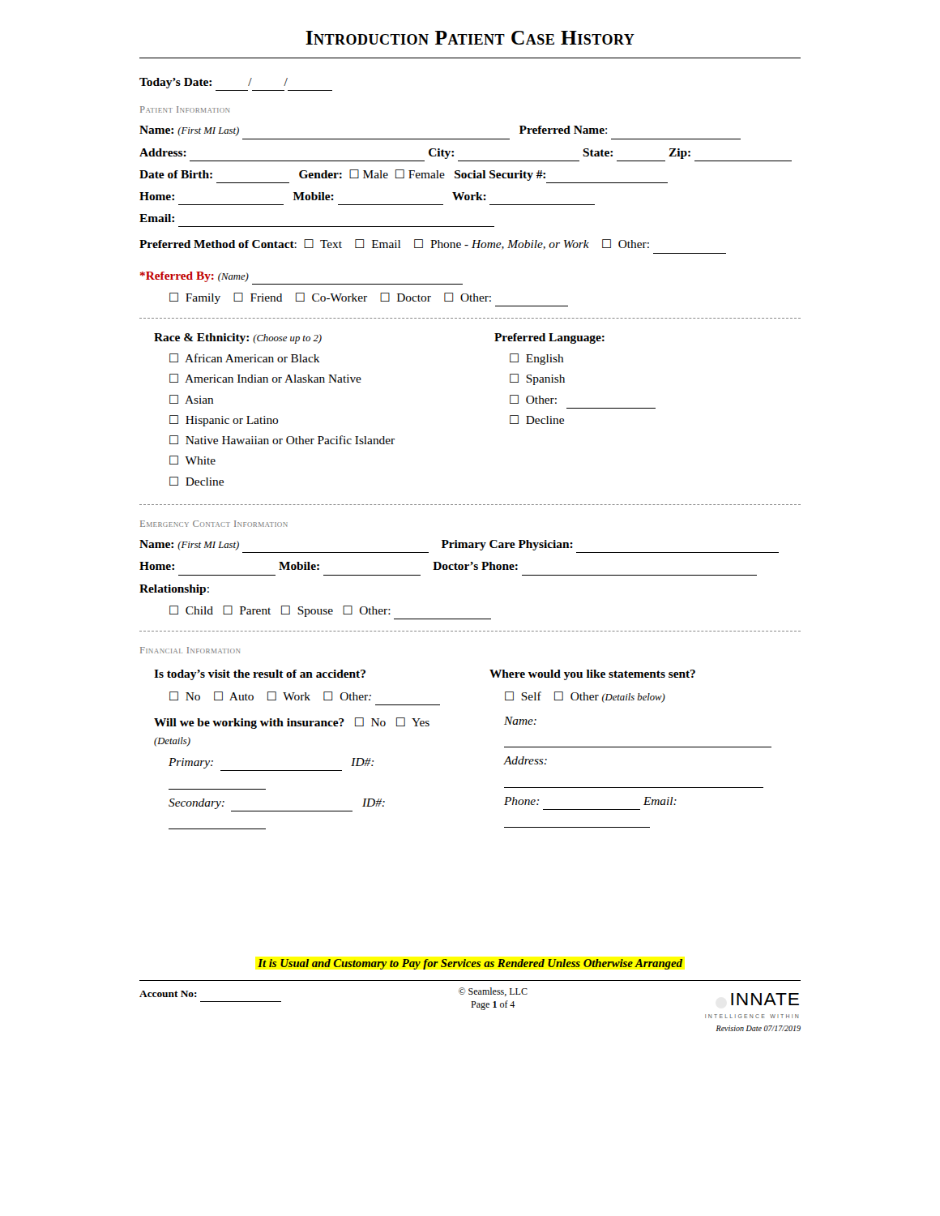Introduction Patient Case History
Today’s Date: / /
Patient Information
Name: (First MI Last) Preferred Name:
Address: City: State: Zip:
Date of Birth: Gender: ☐ Male ☐ Female Social Security #:
Home: Mobile: Work:
Email:
Preferred Method of Contact: ☐ Text ☐ Email ☐ Phone - Home, Mobile, or Work ☐ Other:
*Referred By: (Name)
☐ Family ☐ Friend ☐ Co-Worker ☐ Doctor ☐ Other:
Race & Ethnicity: (Choose up to 2)
☐ African American or Black
☐ American Indian or Alaskan Native
☐ Asian
☐ Hispanic or Latino
☐ Native Hawaiian or Other Pacific Islander
☐ White
☐ Decline
Preferred Language:
☐ English
☐ Spanish
☐ Other:
☐ Decline
Emergency Contact Information
Name: (First MI Last) Primary Care Physician:
Home: Mobile: Doctor’s Phone:
Relationship:
☐ Child ☐ Parent ☐ Spouse ☐ Other:
Financial Information
Is today’s visit the result of an accident?
☐ No ☐ Auto ☐ Work ☐ Other:
Will we be working with insurance? ☐ No ☐ Yes (Details)
Primary: ID#:
Secondary: ID#:
Where would you like statements sent?
☐ Self ☐ Other (Details below)
Name:
Address:
Phone: Email:
It is Usual and Customary to Pay for Services as Rendered Unless Otherwise Arranged
Account No:
© Seamless, LLC
Page 1 of 4
INNATE
INTELLIGENCE WITHIN
Revision Date 07/17/2019